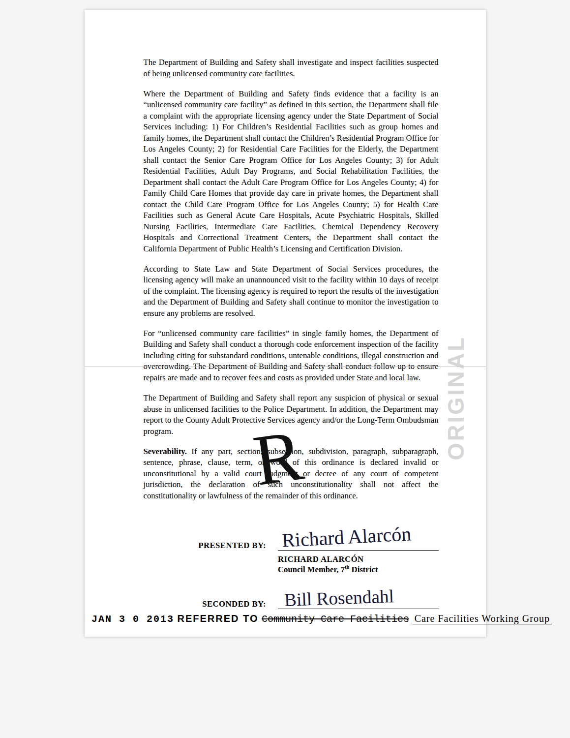The Department of Building and Safety shall investigate and inspect facilities suspected of being unlicensed community care facilities.
Where the Department of Building and Safety finds evidence that a facility is an “unlicensed community care facility” as defined in this section, the Department shall file a complaint with the appropriate licensing agency under the State Department of Social Services including: 1) For Children’s Residential Facilities such as group homes and family homes, the Department shall contact the Children’s Residential Program Office for Los Angeles County; 2) for Residential Care Facilities for the Elderly, the Department shall contact the Senior Care Program Office for Los Angeles County; 3) for Adult Residential Facilities, Adult Day Programs, and Social Rehabilitation Facilities, the Department shall contact the Adult Care Program Office for Los Angeles County; 4) for Family Child Care Homes that provide day care in private homes, the Department shall contact the Child Care Program Office for Los Angeles County; 5) for Health Care Facilities such as General Acute Care Hospitals, Acute Psychiatric Hospitals, Skilled Nursing Facilities, Intermediate Care Facilities, Chemical Dependency Recovery Hospitals and Correctional Treatment Centers, the Department shall contact the California Department of Public Health’s Licensing and Certification Division.
According to State Law and State Department of Social Services procedures, the licensing agency will make an unannounced visit to the facility within 10 days of receipt of the complaint. The licensing agency is required to report the results of the investigation and the Department of Building and Safety shall continue to monitor the investigation to ensure any problems are resolved.
For “unlicensed community care facilities” in single family homes, the Department of Building and Safety shall conduct a thorough code enforcement inspection of the facility including citing for substandard conditions, untenable conditions, illegal construction and overcrowding. The Department of Building and Safety shall conduct follow up to ensure repairs are made and to recover fees and costs as provided under State and local law.
The Department of Building and Safety shall report any suspicion of physical or sexual abuse in unlicensed facilities to the Police Department. In addition, the Department may report to the County Adult Protective Services agency and/or the Long-Term Ombudsman program.
Severability. If any part, section, subsection, subdivision, paragraph, subparagraph, sentence, phrase, clause, term, or word of this ordinance is declared invalid or unconstitutional by a valid court judgment or decree of any court of competent jurisdiction, the declaration of such unconstitutionality shall not affect the constitutionality or lawfulness of the remainder of this ordinance.
PRESENTED BY:
Richard Alarcón
RICHARD ALARCÓN
Council Member, 7th District
SECONDED BY:
Bill Rosendahl
ORIGINAL
R
JAN 3 0 2013 REFERRED TO Community Care Facilities Care Facilities Working Group